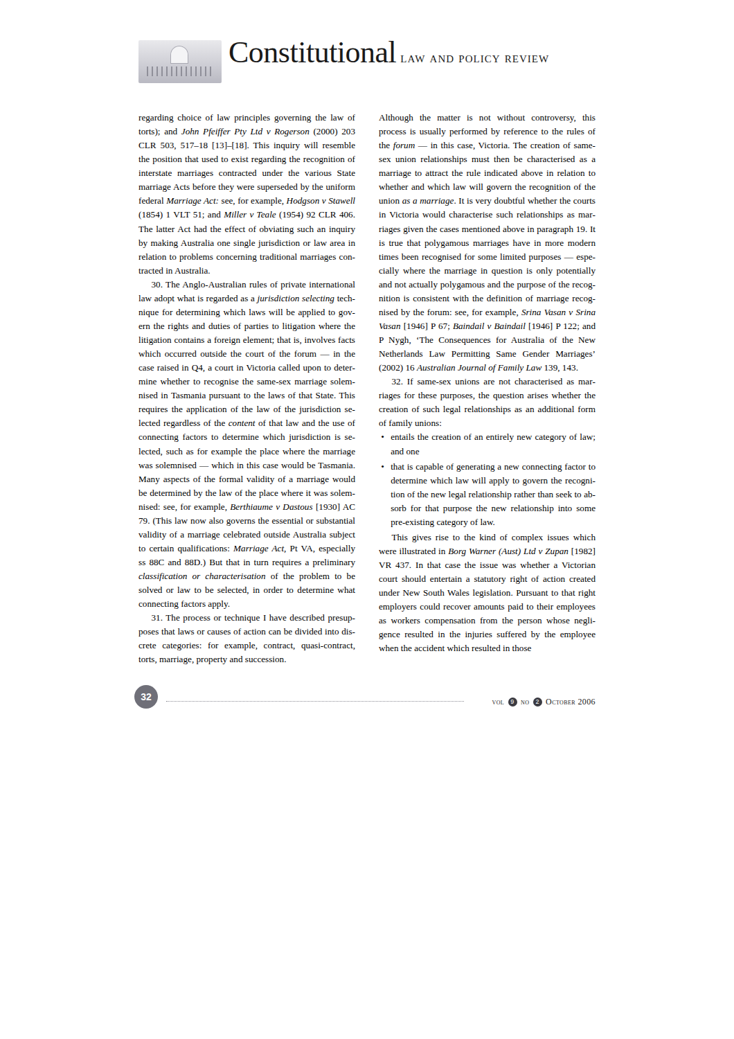Constitutional Law and Policy Review
regarding choice of law principles governing the law of torts); and John Pfeiffer Pty Ltd v Rogerson (2000) 203 CLR 503, 517–18 [13]–[18]. This inquiry will resemble the position that used to exist regarding the recognition of interstate marriages contracted under the various State marriage Acts before they were superseded by the uniform federal Marriage Act: see, for example, Hodgson v Stawell (1854) 1 VLT 51; and Miller v Teale (1954) 92 CLR 406. The latter Act had the effect of obviating such an inquiry by making Australia one single jurisdiction or law area in relation to problems concerning traditional marriages contracted in Australia.
30. The Anglo-Australian rules of private international law adopt what is regarded as a jurisdiction selecting technique for determining which laws will be applied to govern the rights and duties of parties to litigation where the litigation contains a foreign element; that is, involves facts which occurred outside the court of the forum — in the case raised in Q4, a court in Victoria called upon to determine whether to recognise the same-sex marriage solemnised in Tasmania pursuant to the laws of that State. This requires the application of the law of the jurisdiction selected regardless of the content of that law and the use of connecting factors to determine which jurisdiction is selected, such as for example the place where the marriage was solemnised — which in this case would be Tasmania. Many aspects of the formal validity of a marriage would be determined by the law of the place where it was solemnised: see, for example, Berthiaume v Dastous [1930] AC 79. (This law now also governs the essential or substantial validity of a marriage celebrated outside Australia subject to certain qualifications: Marriage Act, Pt VA, especially ss 88C and 88D.) But that in turn requires a preliminary classification or characterisation of the problem to be solved or law to be selected, in order to determine what connecting factors apply.
31. The process or technique I have described presupposes that laws or causes of action can be divided into discrete categories: for example, contract, quasi-contract, torts, marriage, property and succession.
Although the matter is not without controversy, this process is usually performed by reference to the rules of the forum — in this case, Victoria. The creation of same-sex union relationships must then be characterised as a marriage to attract the rule indicated above in relation to whether and which law will govern the recognition of the union as a marriage. It is very doubtful whether the courts in Victoria would characterise such relationships as marriages given the cases mentioned above in paragraph 19. It is true that polygamous marriages have in more modern times been recognised for some limited purposes — especially where the marriage in question is only potentially and not actually polygamous and the purpose of the recognition is consistent with the definition of marriage recognised by the forum: see, for example, Srina Vasan v Srina Vasan [1946] P 67; Baindail v Baindail [1946] P 122; and P Nygh, ‘The Consequences for Australia of the New Netherlands Law Permitting Same Gender Marriages’ (2002) 16 Australian Journal of Family Law 139, 143.
32. If same-sex unions are not characterised as marriages for these purposes, the question arises whether the creation of such legal relationships as an additional form of family unions:
entails the creation of an entirely new category of law; and one
that is capable of generating a new connecting factor to determine which law will apply to govern the recognition of the new legal relationship rather than seek to absorb for that purpose the new relationship into some pre-existing category of law.
This gives rise to the kind of complex issues which were illustrated in Borg Warner (Aust) Ltd v Zupan [1982] VR 437. In that case the issue was whether a Victorian court should entertain a statutory right of action created under New South Wales legislation. Pursuant to that right employers could recover amounts paid to their employees as workers compensation from the person whose negligence resulted in the injuries suffered by the employee when the accident which resulted in those
32
vol 9 no 2 October 2006